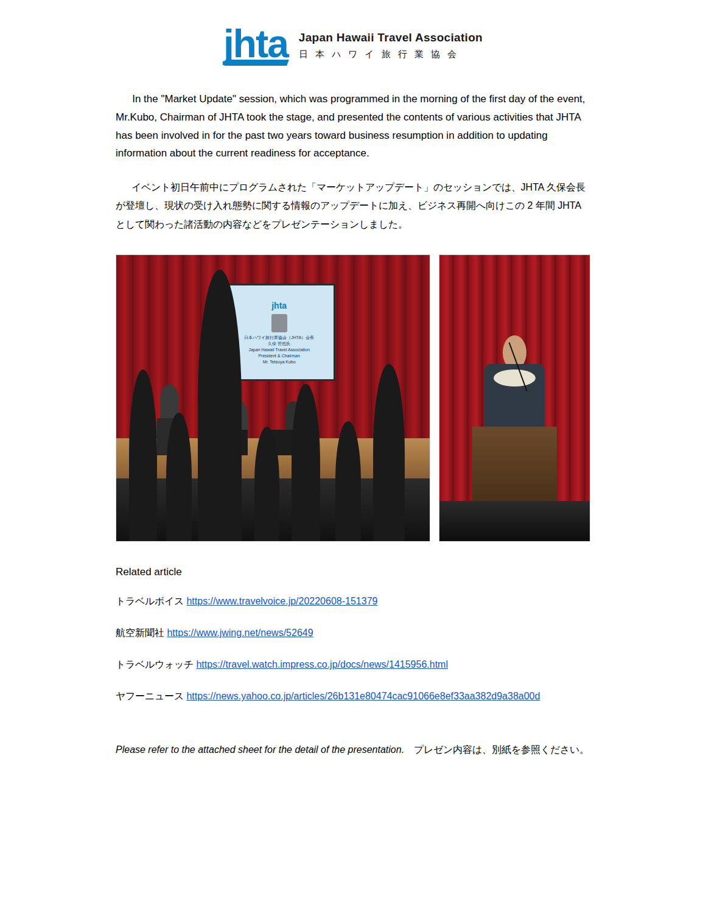jhta
Japan Hawaii Travel Association
日 本 ハ ワ イ 旅 行 業 協 会
In the "Market Update" session, which was programmed in the morning of the first day of the event, Mr.Kubo, Chairman of JHTA took the stage, and presented the contents of various activities that JHTA has been involved in for the past two years toward business resumption in addition to updating information about the current readiness for acceptance.
イベント初日午前中にプログラムされた「マーケットアップデート」のセッションでは、JHTA 久保会長が登壇し、現状の受け入れ態勢に関する情報のアップデートに加え、ビジネス再開へ向けこの 2 年間 JHTA として関わった諸活動の内容などをプレゼンテーションしました。
jhta
日本ハワイ旅行業協会（JHTA）会長
久保 哲也氏
Japan Hawaii Travel Association
President & Chairman
Mr. Tetsuya Kubo
Related article
トラベルボイス https://www.travelvoice.jp/20220608-151379
航空新聞社 https://www.jwing.net/news/52649
トラベルウォッチ https://travel.watch.impress.co.jp/docs/news/1415956.html
ヤフーニュース https://news.yahoo.co.jp/articles/26b131e80474cac91066e8ef33aa382d9a38a00d
Please refer to the attached sheet for the detail of the presentation.　プレゼン内容は、別紙を参照ください。